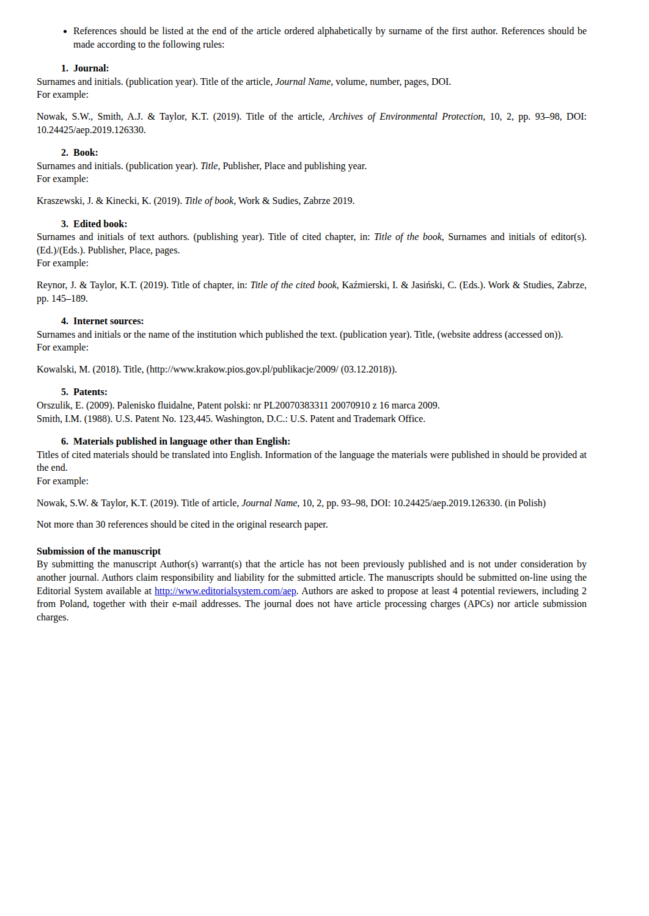References should be listed at the end of the article ordered alphabetically by surname of the first author. References should be made according to the following rules:
1. Journal:
Surnames and initials. (publication year). Title of the article, Journal Name, volume, number, pages, DOI.
For example:
Nowak, S.W., Smith, A.J. & Taylor, K.T. (2019). Title of the article, Archives of Environmental Protection, 10, 2, pp. 93–98, DOI: 10.24425/aep.2019.126330.
2. Book:
Surnames and initials. (publication year). Title, Publisher, Place and publishing year.
For example:
Kraszewski, J. & Kinecki, K. (2019). Title of book, Work & Sudies, Zabrze 2019.
3. Edited book:
Surnames and initials of text authors. (publishing year). Title of cited chapter, in: Title of the book, Surnames and initials of editor(s). (Ed.)/(Eds.). Publisher, Place, pages.
For example:
Reynor, J. & Taylor, K.T. (2019). Title of chapter, in: Title of the cited book, Kaźmierski, I. & Jasiński, C. (Eds.). Work & Studies, Zabrze, pp. 145–189.
4. Internet sources:
Surnames and initials or the name of the institution which published the text. (publication year). Title, (website address (accessed on)).
For example:
Kowalski, M. (2018). Title, (http://www.krakow.pios.gov.pl/publikacje/2009/ (03.12.2018)).
5. Patents:
Orszulik, E. (2009). Palenisko fluidalne, Patent polski: nr PL20070383311 20070910 z 16 marca 2009.
Smith, I.M. (1988). U.S. Patent No. 123,445. Washington, D.C.: U.S. Patent and Trademark Office.
6. Materials published in language other than English:
Titles of cited materials should be translated into English. Information of the language the materials were published in should be provided at the end.
For example:
Nowak, S.W. & Taylor, K.T. (2019). Title of article, Journal Name, 10, 2, pp. 93–98, DOI: 10.24425/aep.2019.126330. (in Polish)
Not more than 30 references should be cited in the original research paper.
Submission of the manuscript
By submitting the manuscript Author(s) warrant(s) that the article has not been previously published and is not under consideration by another journal. Authors claim responsibility and liability for the submitted article. The manuscripts should be submitted on-line using the Editorial System available at http://www.editorialsystem.com/aep. Authors are asked to propose at least 4 potential reviewers, including 2 from Poland, together with their e-mail addresses. The journal does not have article processing charges (APCs) nor article submission charges.